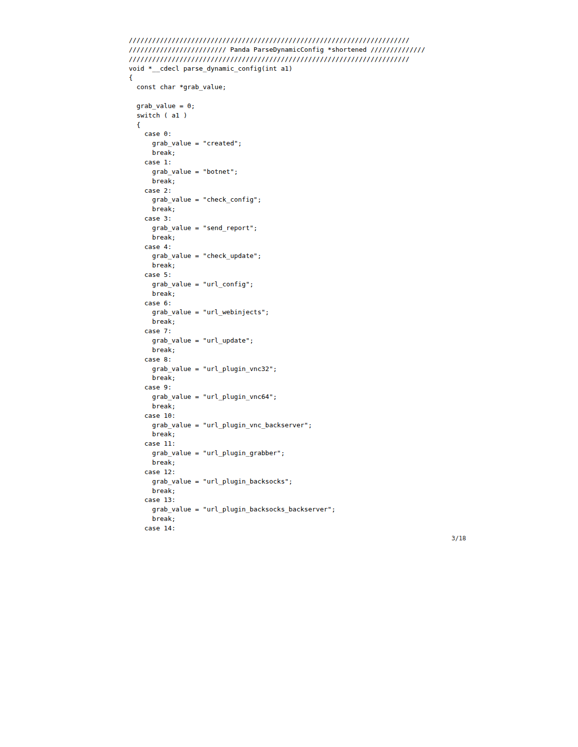////////////////////////////////////////////////////////////////////////
///////////////////////// Panda ParseDynamicConfig *shortened //////////////
////////////////////////////////////////////////////////////////////////
void *__cdecl parse_dynamic_config(int a1)
{
  const char *grab_value;

  grab_value = 0;
  switch ( a1 )
  {
    case 0:
      grab_value = "created";
      break;
    case 1:
      grab_value = "botnet";
      break;
    case 2:
      grab_value = "check_config";
      break;
    case 3:
      grab_value = "send_report";
      break;
    case 4:
      grab_value = "check_update";
      break;
    case 5:
      grab_value = "url_config";
      break;
    case 6:
      grab_value = "url_webinjects";
      break;
    case 7:
      grab_value = "url_update";
      break;
    case 8:
      grab_value = "url_plugin_vnc32";
      break;
    case 9:
      grab_value = "url_plugin_vnc64";
      break;
    case 10:
      grab_value = "url_plugin_vnc_backserver";
      break;
    case 11:
      grab_value = "url_plugin_grabber";
      break;
    case 12:
      grab_value = "url_plugin_backsocks";
      break;
    case 13:
      grab_value = "url_plugin_backsocks_backserver";
      break;
    case 14:
3/18